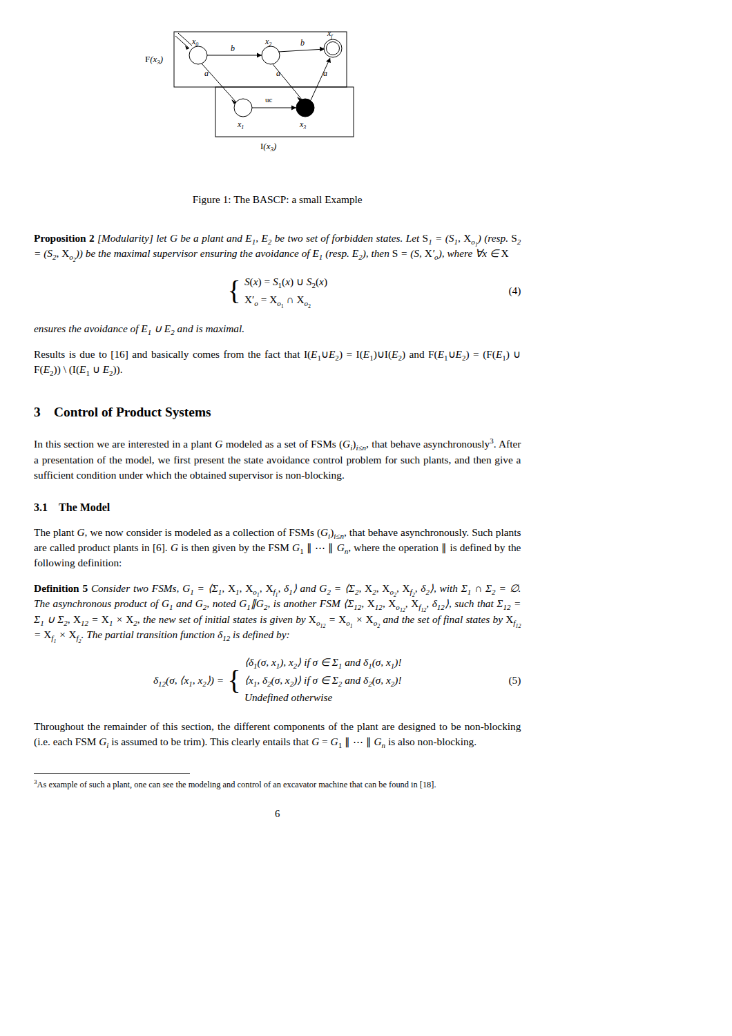F(x3) I(x3) x0 x2 xf x1 x3 b b a a a uc
Figure 1: The BASCP: a small Example
Proposition 2 [Modularity] let G be a plant and E1, E2 be two set of forbidden states. Let S1 = (S1, Xo1) (resp. S2 = (S2, Xo2)) be the maximal supervisor ensuring the avoidance of E1 (resp. E2), then S = (S, X′o), where ∀x ∈ X
{
S(x) = S1(x) ∪ S2(x)
X′o = Xo1 ∩ Xo2
(4)
ensures the avoidance of E1 ∪ E2 and is maximal.
Results is due to [16] and basically comes from the fact that I(E1∪E2) = I(E1)∪I(E2) and F(E1∪E2) = (F(E1) ∪ F(E2)) \ (I(E1 ∪ E2)).
3 Control of Product Systems
In this section we are interested in a plant G modeled as a set of FSMs (Gi)i≤n, that behave asynchronously3. After a presentation of the model, we first present the state avoidance control problem for such plants, and then give a sufficient condition under which the obtained supervisor is non-blocking.
3.1 The Model
The plant G, we now consider is modeled as a collection of FSMs (Gi)i≤n, that behave asynchronously. Such plants are called product plants in [6]. G is then given by the FSM G1 ∥ ⋯ ∥ Gn, where the operation ∥ is defined by the following definition:
Definition 5 Consider two FSMs, G1 = ⟨Σ1, X1, Xo1, Xf1, δ1⟩ and G2 = ⟨Σ2, X2, Xo2, Xf2, δ2⟩, with Σ1 ∩ Σ2 = ∅. The asynchronous product of G1 and G2, noted G1∥G2, is another FSM ⟨Σ12, X12, Xo12, Xf12, δ12⟩, such that Σ12 = Σ1 ∪ Σ2, X12 = X1 × X2, the new set of initial states is given by Xo12 = Xo1 × Xo2 and the set of final states by Xf12 = Xf1 × Xf2. The partial transition function δ12 is defined by:
δ12(σ, ⟨x1, x2⟩) = {
⟨δ1(σ, x1), x2⟩ if σ ∈ Σ1 and δ1(σ, x1)!
⟨x1, δ2(σ, x2)⟩ if σ ∈ Σ2 and δ2(σ, x2)!
Undefined otherwise
(5)
Throughout the remainder of this section, the different components of the plant are designed to be non-blocking (i.e. each FSM Gi is assumed to be trim). This clearly entails that G = G1 ∥ ⋯ ∥ Gn is also non-blocking.
3As example of such a plant, one can see the modeling and control of an excavator machine that can be found in [18].
6